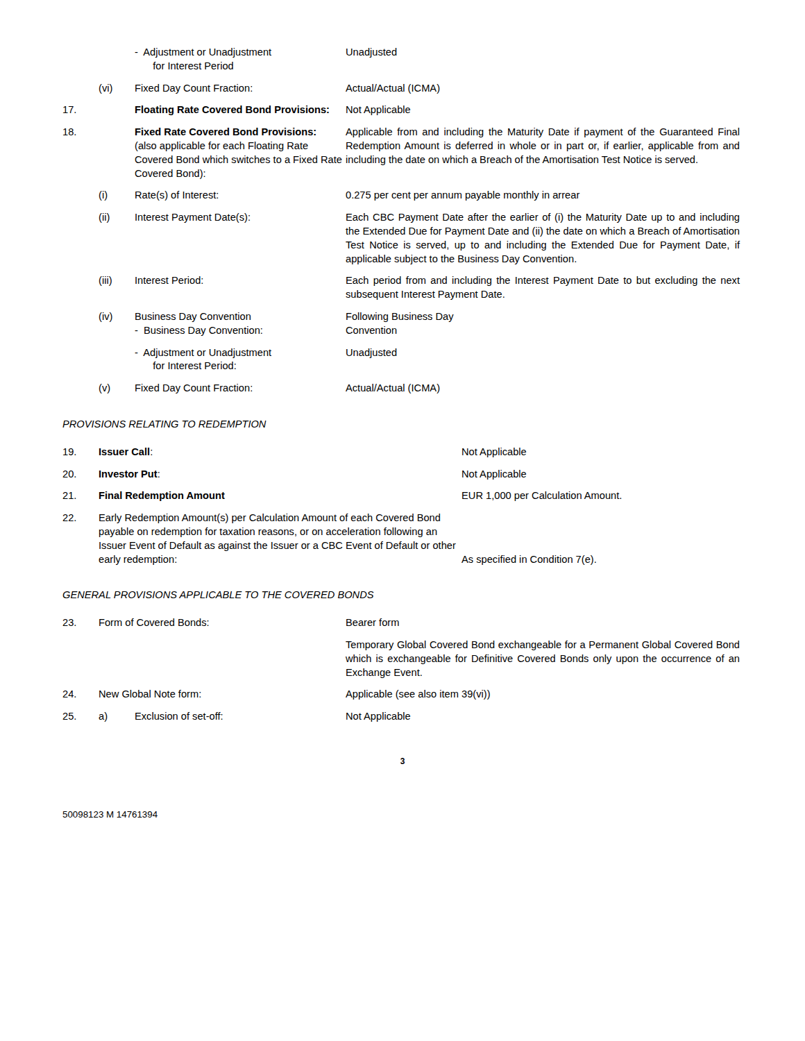| | | - Adjustment or Unadjustment for Interest Period | Unadjusted |
| | (vi) | Fixed Day Count Fraction: | Actual/Actual (ICMA) |
| 17. | | Floating Rate Covered Bond Provisions: | Not Applicable |
| 18. | | Fixed Rate Covered Bond Provisions: (also applicable for each Floating Rate Covered Bond which switches to a Fixed Rate Covered Bond): | Applicable from and including the Maturity Date if payment of the Guaranteed Final Redemption Amount is deferred in whole or in part or, if earlier, applicable from and including the date on which a Breach of the Amortisation Test Notice is served. |
| | (i) | Rate(s) of Interest: | 0.275 per cent per annum payable monthly in arrear |
| | (ii) | Interest Payment Date(s): | Each CBC Payment Date after the earlier of (i) the Maturity Date up to and including the Extended Due for Payment Date and (ii) the date on which a Breach of Amortisation Test Notice is served, up to and including the Extended Due for Payment Date, if applicable subject to the Business Day Convention. |
| | (iii) | Interest Period: | Each period from and including the Interest Payment Date to but excluding the next subsequent Interest Payment Date. |
| | (iv) | Business Day Convention - Business Day Convention: | Following Business Day Convention |
| | | - Adjustment or Unadjustment for Interest Period: | Unadjusted |
| | (v) | Fixed Day Count Fraction: | Actual/Actual (ICMA) |
PROVISIONS RELATING TO REDEMPTION
| 19. | Issuer Call : | Not Applicable |
| 20. | Investor Put : | Not Applicable |
| 21. | Final Redemption Amount | EUR 1,000 per Calculation Amount. |
| 22. | Early Redemption Amount(s) per Calculation Amount of each Covered Bond payable on redemption for taxation reasons, or on acceleration following an Issuer Event of Default as against the Issuer or a CBC Event of Default or other early redemption: | As specified in Condition 7(e). |
GENERAL PROVISIONS APPLICABLE TO THE COVERED BONDS
| 23. | Form of Covered Bonds: | Bearer form |
| | | Temporary Global Covered Bond exchangeable for a Permanent Global Covered Bond which is exchangeable for Definitive Covered Bonds only upon the occurrence of an Exchange Event. |
| 24. | New Global Note form: | Applicable (see also item 39(vi)) |
| 25. | a) | Exclusion of set-off: | Not Applicable |
3
50098123 M 14761394